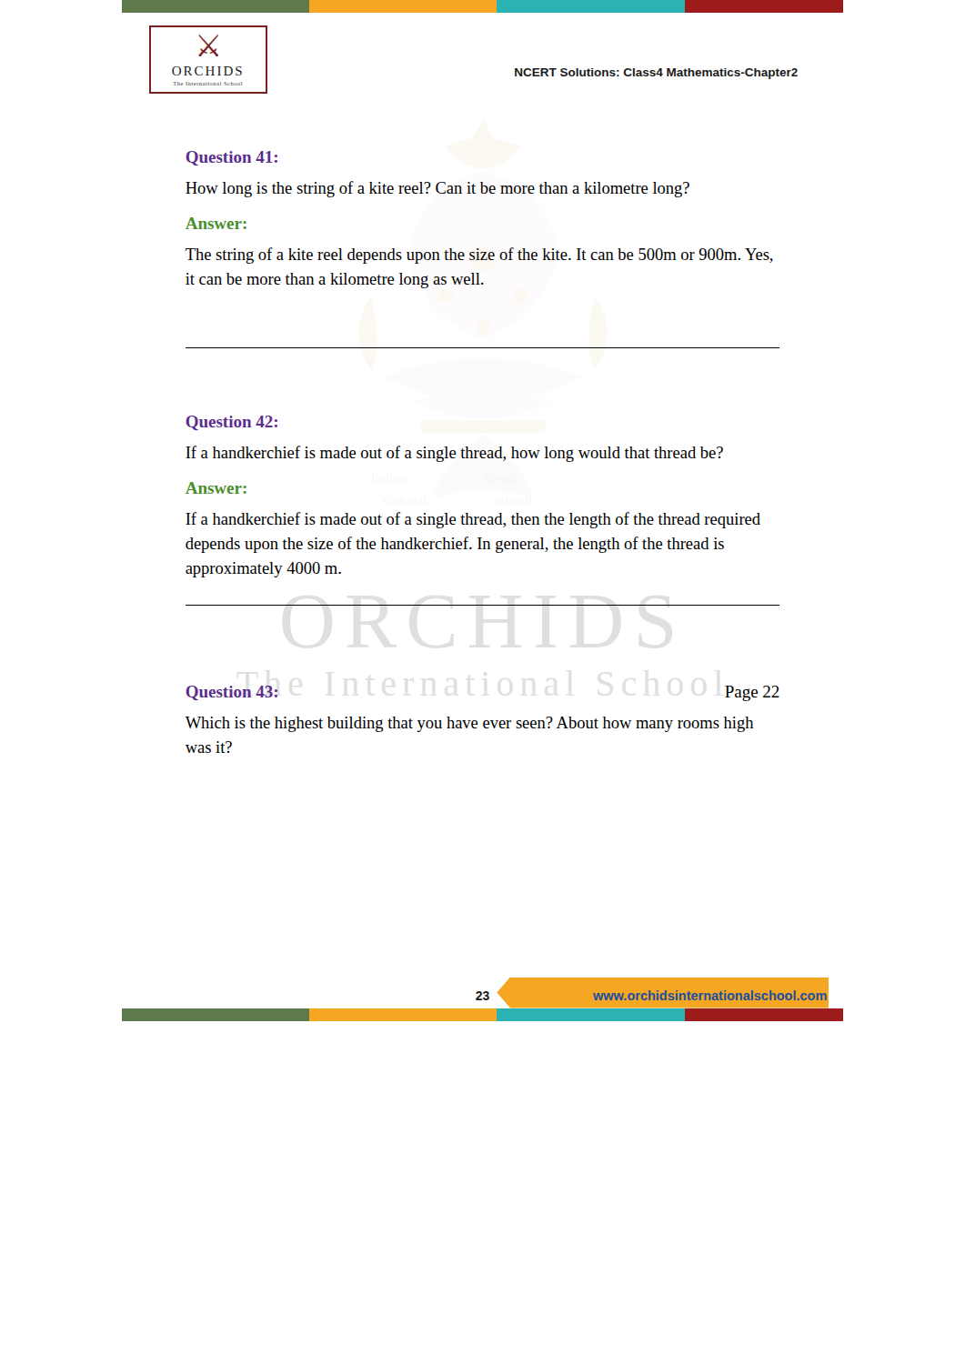Indian Reach cational ational
ORCHIDS
The International School
⚔
ORCHIDS
The International School
NCERT Solutions: Class4 Mathematics-Chapter2
Question 41:
How long is the string of a kite reel? Can it be more than a kilometre long?
Answer:
The string of a kite reel depends upon the size of the kite. It can be 500m or 900m. Yes, it can be more than a kilometre long as well.
Question 42:
If a handkerchief is made out of a single thread, how long would that thread be?
Answer:
If a handkerchief is made out of a single thread, then the length of the thread required depends upon the size of the handkerchief. In general, the length of the thread is approximately 4000 m.
Question 43: Page 22
Which is the highest building that you have ever seen? About how many rooms high was it?
23
www.orchidsinternationalschool.com